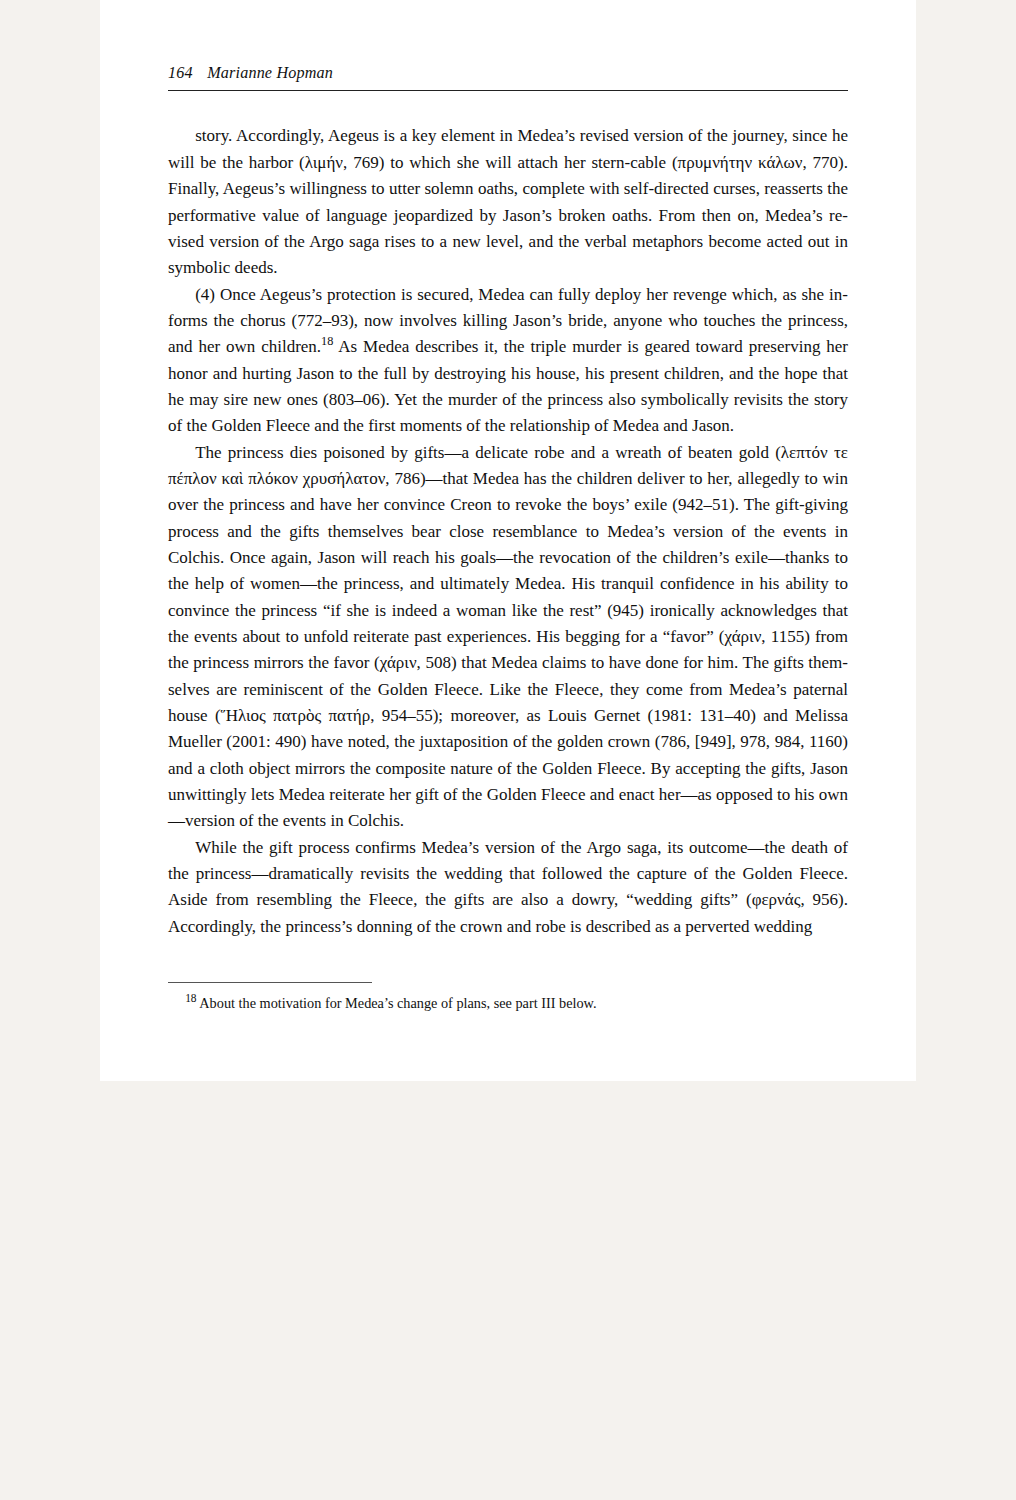164 Marianne Hopman
story. Accordingly, Aegeus is a key element in Medea’s revised version of the journey, since he will be the harbor (λιμήν, 769) to which she will attach her stern-cable (πρυμνήτην κάλων, 770). Finally, Aegeus’s willingness to utter solemn oaths, complete with self-directed curses, reasserts the performative value of language jeopardized by Jason’s broken oaths. From then on, Medea’s revised version of the Argo saga rises to a new level, and the verbal metaphors become acted out in symbolic deeds.
(4) Once Aegeus’s protection is secured, Medea can fully deploy her revenge which, as she informs the chorus (772–93), now involves killing Jason’s bride, anyone who touches the princess, and her own children.18 As Medea describes it, the triple murder is geared toward preserving her honor and hurting Jason to the full by destroying his house, his present children, and the hope that he may sire new ones (803–06). Yet the murder of the princess also symbolically revisits the story of the Golden Fleece and the first moments of the relationship of Medea and Jason.
The princess dies poisoned by gifts—a delicate robe and a wreath of beaten gold (λεπτόν τε πέπλον καὶ πλόκον χρυσήλατον, 786)—that Medea has the children deliver to her, allegedly to win over the princess and have her convince Creon to revoke the boys’ exile (942–51). The gift-giving process and the gifts themselves bear close resemblance to Medea’s version of the events in Colchis. Once again, Jason will reach his goals—the revocation of the children’s exile—thanks to the help of women—the princess, and ultimately Medea. His tranquil confidence in his ability to convince the princess “if she is indeed a woman like the rest” (945) ironically acknowledges that the events about to unfold reiterate past experiences. His begging for a “favor” (χάριν, 1155) from the princess mirrors the favor (χάριν, 508) that Medea claims to have done for him. The gifts themselves are reminiscent of the Golden Fleece. Like the Fleece, they come from Medea’s paternal house (Ἥλιος πατρὸς πατήρ, 954–55); moreover, as Louis Gernet (1981: 131–40) and Melissa Mueller (2001: 490) have noted, the juxtaposition of the golden crown (786, [949], 978, 984, 1160) and a cloth object mirrors the composite nature of the Golden Fleece. By accepting the gifts, Jason unwittingly lets Medea reiterate her gift of the Golden Fleece and enact her—as opposed to his own—version of the events in Colchis.
While the gift process confirms Medea’s version of the Argo saga, its outcome—the death of the princess—dramatically revisits the wedding that followed the capture of the Golden Fleece. Aside from resembling the Fleece, the gifts are also a dowry, “wedding gifts” (φερνάς, 956). Accordingly, the princess’s donning of the crown and robe is described as a perverted wedding
18 About the motivation for Medea’s change of plans, see part III below.